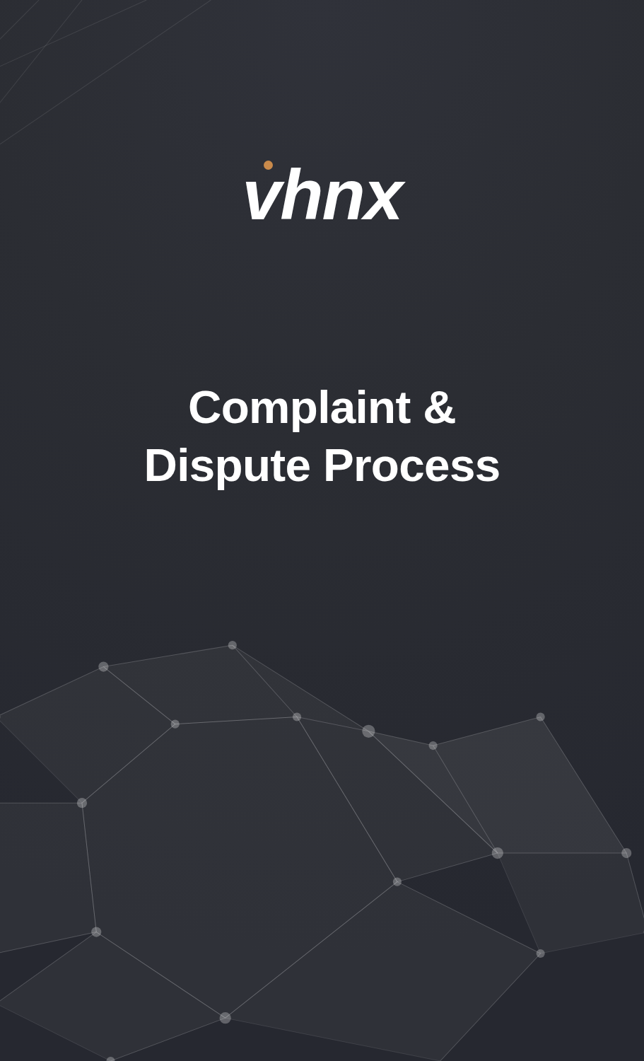vhnx
Complaint & Dispute Process